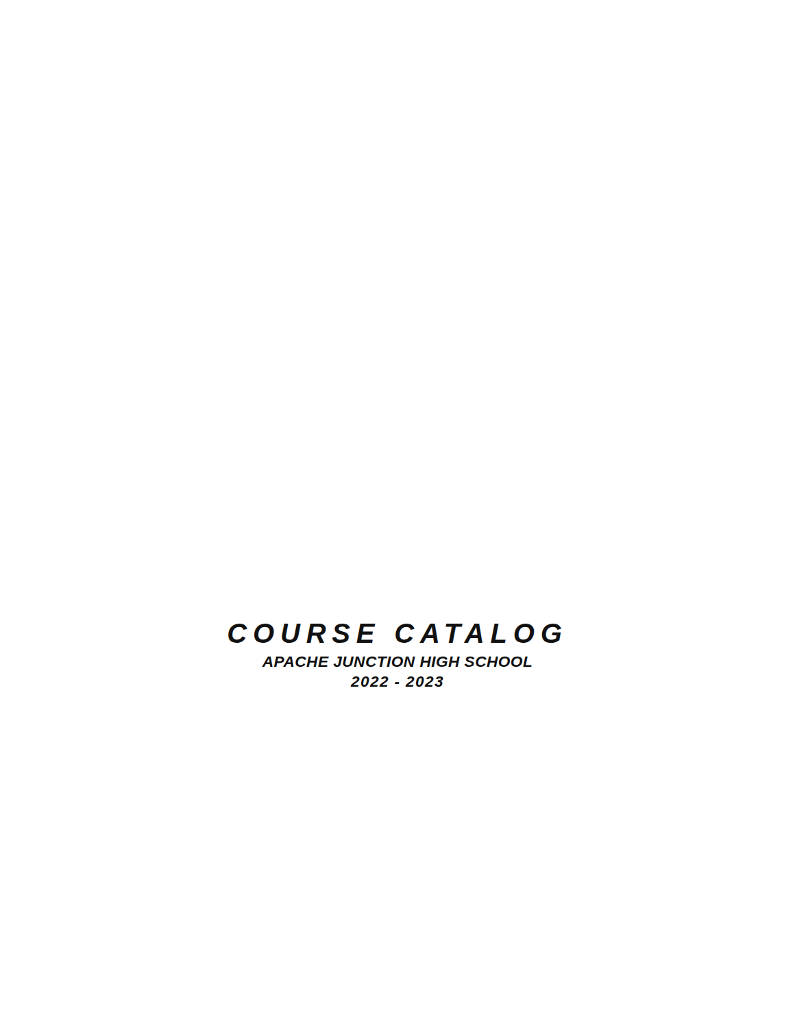COURSE CATALOG
APACHE JUNCTION HIGH SCHOOL
2022 - 2023